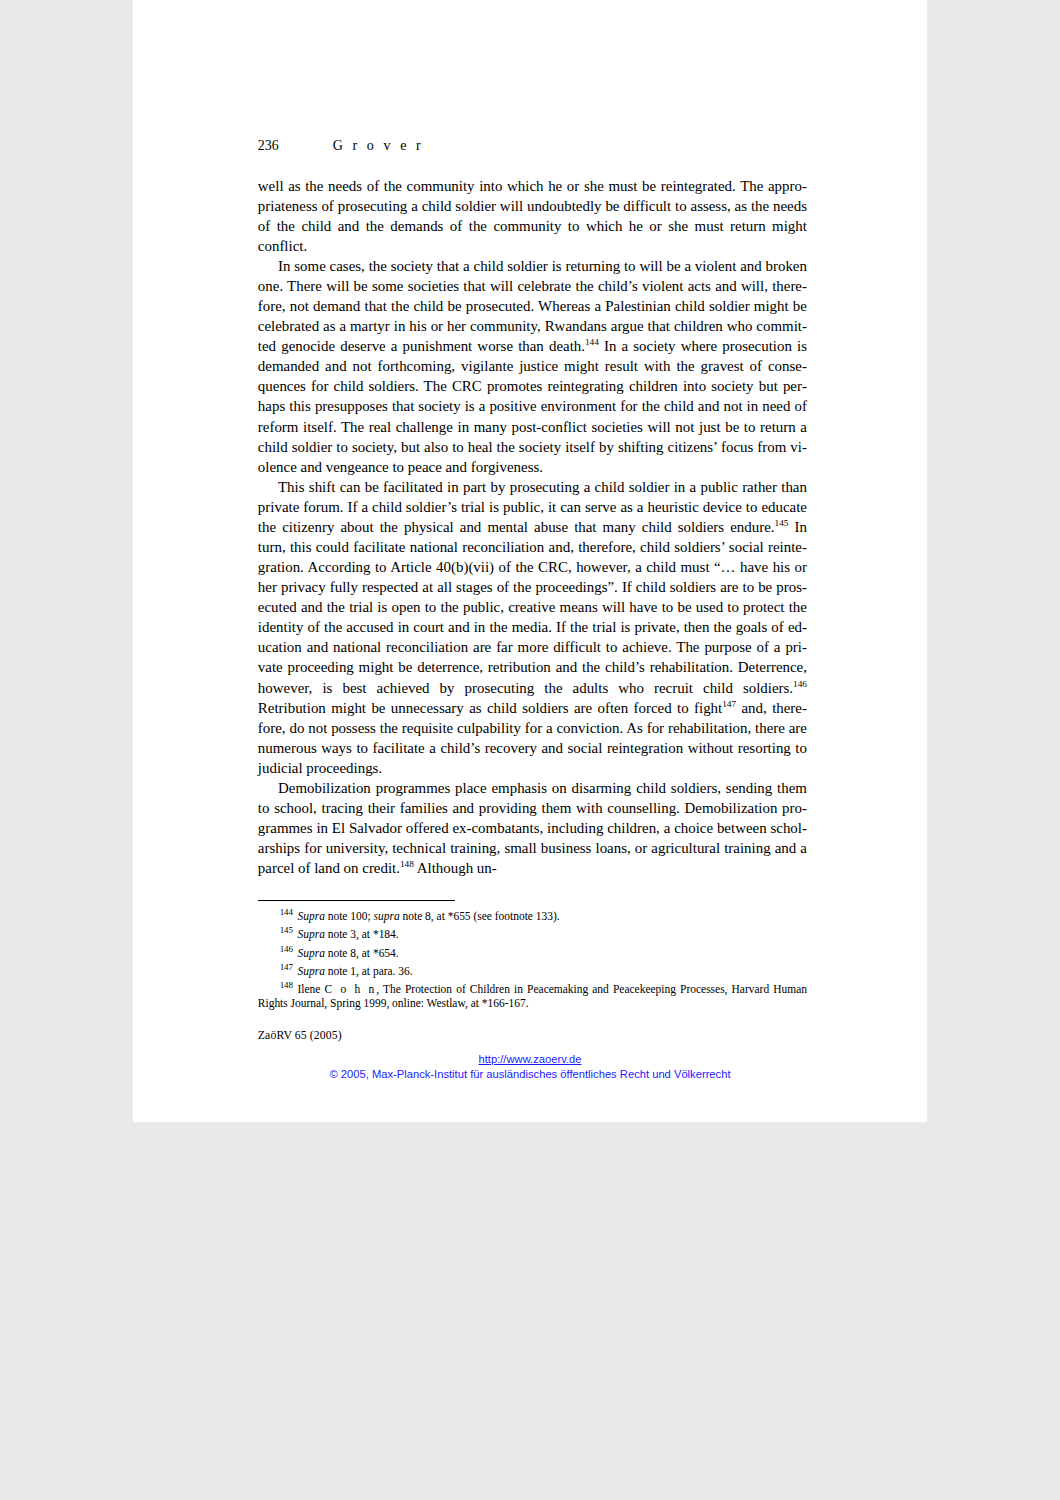236 G r o v e r
well as the needs of the community into which he or she must be reintegrated. The appropriateness of prosecuting a child soldier will undoubtedly be difficult to assess, as the needs of the child and the demands of the community to which he or she must return might conflict.
In some cases, the society that a child soldier is returning to will be a violent and broken one. There will be some societies that will celebrate the child’s violent acts and will, therefore, not demand that the child be prosecuted. Whereas a Palestinian child soldier might be celebrated as a martyr in his or her community, Rwandans argue that children who committed genocide deserve a punishment worse than death.144 In a society where prosecution is demanded and not forthcoming, vigilante justice might result with the gravest of consequences for child soldiers. The CRC promotes reintegrating children into society but perhaps this presupposes that society is a positive environment for the child and not in need of reform itself. The real challenge in many post-conflict societies will not just be to return a child soldier to society, but also to heal the society itself by shifting citizens’ focus from violence and vengeance to peace and forgiveness.
This shift can be facilitated in part by prosecuting a child soldier in a public rather than private forum. If a child soldier’s trial is public, it can serve as a heuristic device to educate the citizenry about the physical and mental abuse that many child soldiers endure.145 In turn, this could facilitate national reconciliation and, therefore, child soldiers’ social reintegration. According to Article 40(b)(vii) of the CRC, however, a child must “… have his or her privacy fully respected at all stages of the proceedings”. If child soldiers are to be prosecuted and the trial is open to the public, creative means will have to be used to protect the identity of the accused in court and in the media. If the trial is private, then the goals of education and national reconciliation are far more difficult to achieve. The purpose of a private proceeding might be deterrence, retribution and the child’s rehabilitation. Deterrence, however, is best achieved by prosecuting the adults who recruit child soldiers.146 Retribution might be unnecessary as child soldiers are often forced to fight147 and, therefore, do not possess the requisite culpability for a conviction. As for rehabilitation, there are numerous ways to facilitate a child’s recovery and social reintegration without resorting to judicial proceedings.
Demobilization programmes place emphasis on disarming child soldiers, sending them to school, tracing their families and providing them with counselling. Demobilization programmes in El Salvador offered ex-combatants, including children, a choice between scholarships for university, technical training, small business loans, or agricultural training and a parcel of land on credit.148 Although un-
144 Supra note 100; supra note 8, at *655 (see footnote 133).
145 Supra note 3, at *184.
146 Supra note 8, at *654.
147 Supra note 1, at para. 36.
148 Ilene C o h n, The Protection of Children in Peacemaking and Peacekeeping Processes, Harvard Human Rights Journal, Spring 1999, online: Westlaw, at *166-167.
ZaöRV 65 (2005)
http://www.zaoerv.de
© 2005, Max-Planck-Institut für ausländisches öffentliches Recht und Völkerrecht